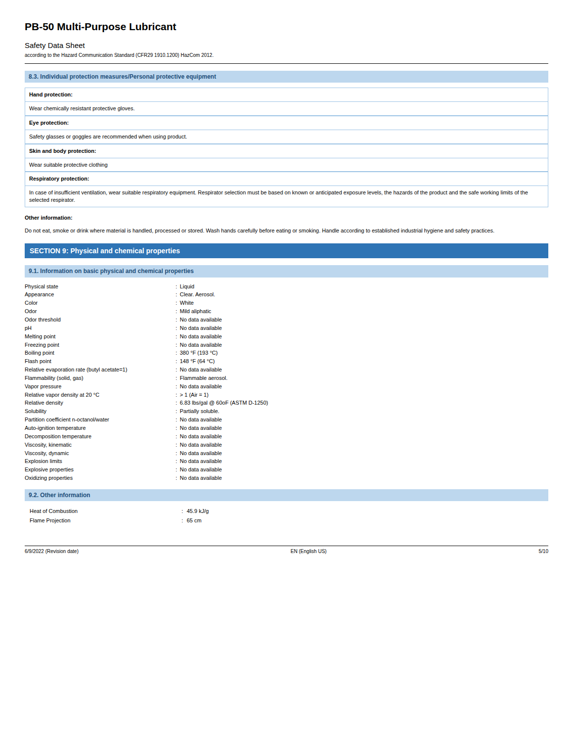PB-50 Multi-Purpose Lubricant
Safety Data Sheet
according to the Hazard Communication Standard (CFR29 1910.1200) HazCom 2012.
8.3. Individual protection measures/Personal protective equipment
| Hand protection: |
| Wear chemically resistant protective gloves. |
| Eye protection: |
| Safety glasses or goggles are recommended when using product. |
| Skin and body protection: |
| Wear suitable protective clothing |
| Respiratory protection: |
| In case of insufficient ventilation, wear suitable respiratory equipment. Respirator selection must be based on known or anticipated exposure levels, the hazards of the product and the safe working limits of the selected respirator. |
Other information:
Do not eat, smoke or drink where material is handled, processed or stored. Wash hands carefully before eating or smoking. Handle according to established industrial hygiene and safety practices.
SECTION 9: Physical and chemical properties
9.1. Information on basic physical and chemical properties
| Physical state | : | Liquid |
| Appearance | : | Clear. Aerosol. |
| Color | : | White |
| Odor | : | Mild aliphatic |
| Odor threshold | : | No data available |
| pH | : | No data available |
| Melting point | : | No data available |
| Freezing point | : | No data available |
| Boiling point | : | 380 °F (193 °C) |
| Flash point | : | 148 °F (64 °C) |
| Relative evaporation rate (butyl acetate=1) | : | No data available |
| Flammability (solid, gas) | : | Flammable aerosol. |
| Vapor pressure | : | No data available |
| Relative vapor density at 20 °C | : | > 1 (Air = 1) |
| Relative density | : | 6.83 lbs/gal @ 60oF (ASTM D-1250) |
| Solubility | : | Partially soluble. |
| Partition coefficient n-octanol/water | : | No data available |
| Auto-ignition temperature | : | No data available |
| Decomposition temperature | : | No data available |
| Viscosity, kinematic | : | No data available |
| Viscosity, dynamic | : | No data available |
| Explosion limits | : | No data available |
| Explosive properties | : | No data available |
| Oxidizing properties | : | No data available |
9.2. Other information
| Heat of Combustion | : | 45.9 kJ/g |
| Flame Projection | : | 65 cm |
6/9/2022 (Revision date) EN (English US) 5/10